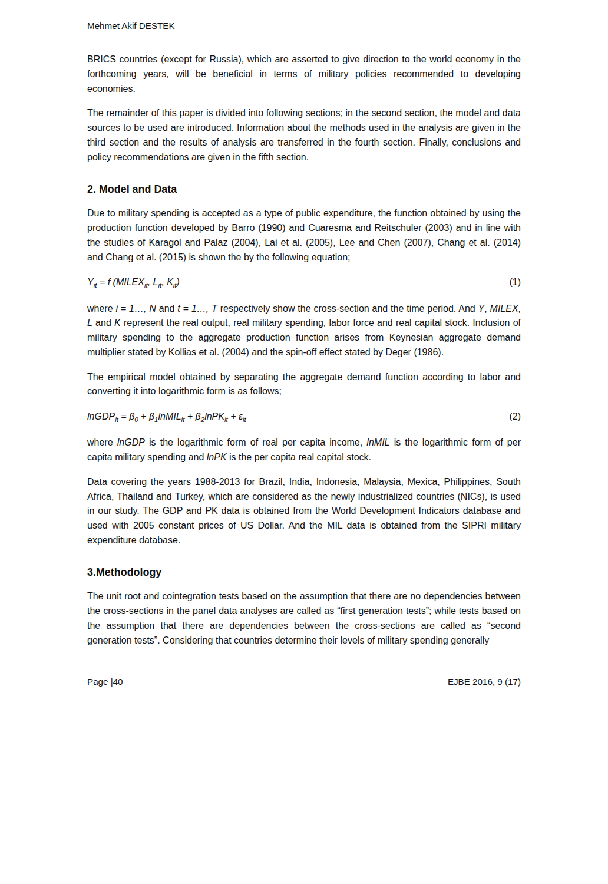Mehmet Akif DESTEK
BRICS countries (except for Russia), which are asserted to give direction to the world economy in the forthcoming years, will be beneficial in terms of military policies recommended to developing economies.
The remainder of this paper is divided into following sections; in the second section, the model and data sources to be used are introduced. Information about the methods used in the analysis are given in the third section and the results of analysis are transferred in the fourth section. Finally, conclusions and policy recommendations are given in the fifth section.
2. Model and Data
Due to military spending is accepted as a type of public expenditure, the function obtained by using the production function developed by Barro (1990) and Cuaresma and Reitschuler (2003) and in line with the studies of Karagol and Palaz (2004), Lai et al. (2005), Lee and Chen (2007), Chang et al. (2014) and Chang et al. (2015) is shown the by the following equation;
Yit = f (MILEXit, Lit, Kit) (1)
where i = 1…, N and t = 1…, T respectively show the cross-section and the time period. And Y, MILEX, L and K represent the real output, real military spending, labor force and real capital stock. Inclusion of military spending to the aggregate production function arises from Keynesian aggregate demand multiplier stated by Kollias et al. (2004) and the spin-off effect stated by Deger (1986).
The empirical model obtained by separating the aggregate demand function according to labor and converting it into logarithmic form is as follows;
lnGDPit = β0 + β1lnMILit + β2lnPKit + εit (2)
where lnGDP is the logarithmic form of real per capita income, lnMIL is the logarithmic form of per capita military spending and lnPK is the per capita real capital stock.
Data covering the years 1988-2013 for Brazil, India, Indonesia, Malaysia, Mexica, Philippines, South Africa, Thailand and Turkey, which are considered as the newly industrialized countries (NICs), is used in our study. The GDP and PK data is obtained from the World Development Indicators database and used with 2005 constant prices of US Dollar. And the MIL data is obtained from the SIPRI military expenditure database.
3.Methodology
The unit root and cointegration tests based on the assumption that there are no dependencies between the cross-sections in the panel data analyses are called as “first generation tests”; while tests based on the assumption that there are dependencies between the cross-sections are called as “second generation tests”. Considering that countries determine their levels of military spending generally
Page |40 EJBE 2016, 9 (17)